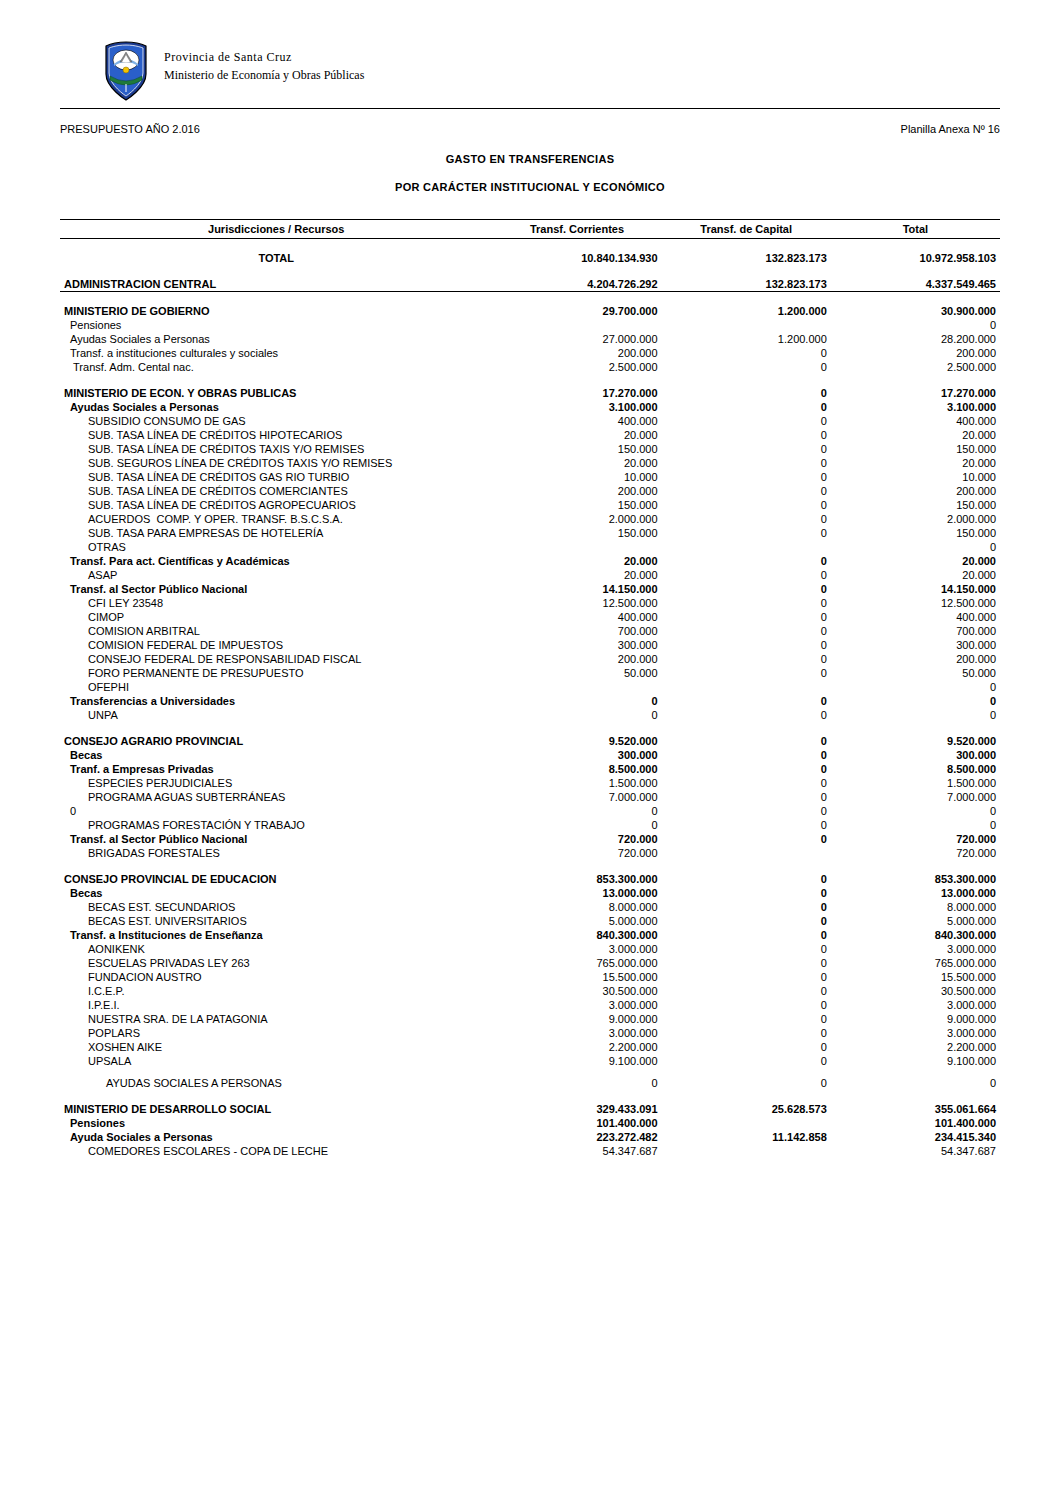Provincia de Santa Cruz
Ministerio de Economía y Obras Públicas
PRESUPUESTO AÑO 2.016
Planilla Anexa Nº 16
GASTO EN TRANSFERENCIAS
POR CARÁCTER INSTITUCIONAL Y ECONÓMICO
| Jurisdicciones / Recursos | Transf. Corrientes | Transf. de Capital | Total |
| --- | --- | --- | --- |
| TOTAL | 10.840.134.930 | 132.823.173 | 10.972.958.103 |
| ADMINISTRACION CENTRAL | 4.204.726.292 | 132.823.173 | 4.337.549.465 |
| MINISTERIO DE GOBIERNO | 29.700.000 | 1.200.000 | 30.900.000 |
| Pensiones | | | 0 |
| Ayudas Sociales a Personas | 27.000.000 | 1.200.000 | 28.200.000 |
| Transf. a instituciones culturales y sociales | 200.000 | 0 | 200.000 |
| Transf. Adm. Cental nac. | 2.500.000 | 0 | 2.500.000 |
| MINISTERIO DE ECON. Y OBRAS PUBLICAS | 17.270.000 | 0 | 17.270.000 |
| Ayudas Sociales a Personas | 3.100.000 | 0 | 3.100.000 |
| SUBSIDIO CONSUMO DE GAS | 400.000 | 0 | 400.000 |
| SUB. TASA LÍNEA DE CRÉDITOS HIPOTECARIOS | 20.000 | 0 | 20.000 |
| SUB. TASA LÍNEA DE CRÉDITOS TAXIS Y/O REMISES | 150.000 | 0 | 150.000 |
| SUB. SEGUROS LÍNEA DE CRÉDITOS TAXIS Y/O REMISES | 20.000 | 0 | 20.000 |
| SUB. TASA LÍNEA DE CRÉDITOS GAS RIO TURBIO | 10.000 | 0 | 10.000 |
| SUB. TASA LÍNEA DE CRÉDITOS COMERCIANTES | 200.000 | 0 | 200.000 |
| SUB. TASA LÍNEA DE CRÉDITOS AGROPECUARIOS | 150.000 | 0 | 150.000 |
| ACUERDOS COMP. Y OPER. TRANSF. B.S.C.S.A. | 2.000.000 | 0 | 2.000.000 |
| SUB. TASA PARA EMPRESAS DE HOTELERÍA | 150.000 | 0 | 150.000 |
| OTRAS | | | 0 |
| Transf. Para act. Científicas y Académicas | 20.000 | 0 | 20.000 |
| ASAP | 20.000 | 0 | 20.000 |
| Transf. al Sector Público Nacional | 14.150.000 | 0 | 14.150.000 |
| CFI LEY 23548 | 12.500.000 | 0 | 12.500.000 |
| CIMOP | 400.000 | 0 | 400.000 |
| COMISION ARBITRAL | 700.000 | 0 | 700.000 |
| COMISION FEDERAL DE IMPUESTOS | 300.000 | 0 | 300.000 |
| CONSEJO FEDERAL DE RESPONSABILIDAD FISCAL | 200.000 | 0 | 200.000 |
| FORO PERMANENTE DE PRESUPUESTO | 50.000 | 0 | 50.000 |
| OFEPHI | | | 0 |
| Transferencias a Universidades | 0 | 0 | 0 |
| UNPA | 0 | 0 | 0 |
| CONSEJO AGRARIO PROVINCIAL | 9.520.000 | 0 | 9.520.000 |
| Becas | 300.000 | 0 | 300.000 |
| Tranf. a Empresas Privadas | 8.500.000 | 0 | 8.500.000 |
| ESPECIES PERJUDICIALES | 1.500.000 | 0 | 1.500.000 |
| PROGRAMA AGUAS SUBTERRÁNEAS | 7.000.000 | 0 | 7.000.000 |
| 0 | 0 | 0 | 0 |
| PROGRAMAS FORESTACIÓN Y TRABAJO | 0 | 0 | 0 |
| Transf. al Sector Público Nacional | 720.000 | 0 | 720.000 |
| BRIGADAS FORESTALES | 720.000 | | 720.000 |
| CONSEJO PROVINCIAL DE EDUCACION | 853.300.000 | 0 | 853.300.000 |
| Becas | 13.000.000 | 0 | 13.000.000 |
| BECAS EST. SECUNDARIOS | 8.000.000 | 0 | 8.000.000 |
| BECAS EST. UNIVERSITARIOS | 5.000.000 | 0 | 5.000.000 |
| Transf. a Instituciones de Enseñanza | 840.300.000 | 0 | 840.300.000 |
| AONIKENK | 3.000.000 | 0 | 3.000.000 |
| ESCUELAS PRIVADAS LEY 263 | 765.000.000 | 0 | 765.000.000 |
| FUNDACION AUSTRO | 15.500.000 | 0 | 15.500.000 |
| I.C.E.P. | 30.500.000 | 0 | 30.500.000 |
| I.P.E.I. | 3.000.000 | 0 | 3.000.000 |
| NUESTRA SRA. DE LA PATAGONIA | 9.000.000 | 0 | 9.000.000 |
| POPLARS | 3.000.000 | 0 | 3.000.000 |
| XOSHEN AIKE | 2.200.000 | 0 | 2.200.000 |
| UPSALA | 9.100.000 | 0 | 9.100.000 |
| AYUDAS SOCIALES A PERSONAS | 0 | 0 | 0 |
| MINISTERIO DE DESARROLLO SOCIAL | 329.433.091 | 25.628.573 | 355.061.664 |
| Pensiones | 101.400.000 | | 101.400.000 |
| Ayuda Sociales a Personas | 223.272.482 | 11.142.858 | 234.415.340 |
| COMEDORES ESCOLARES - COPA DE LECHE | 54.347.687 | | 54.347.687 |